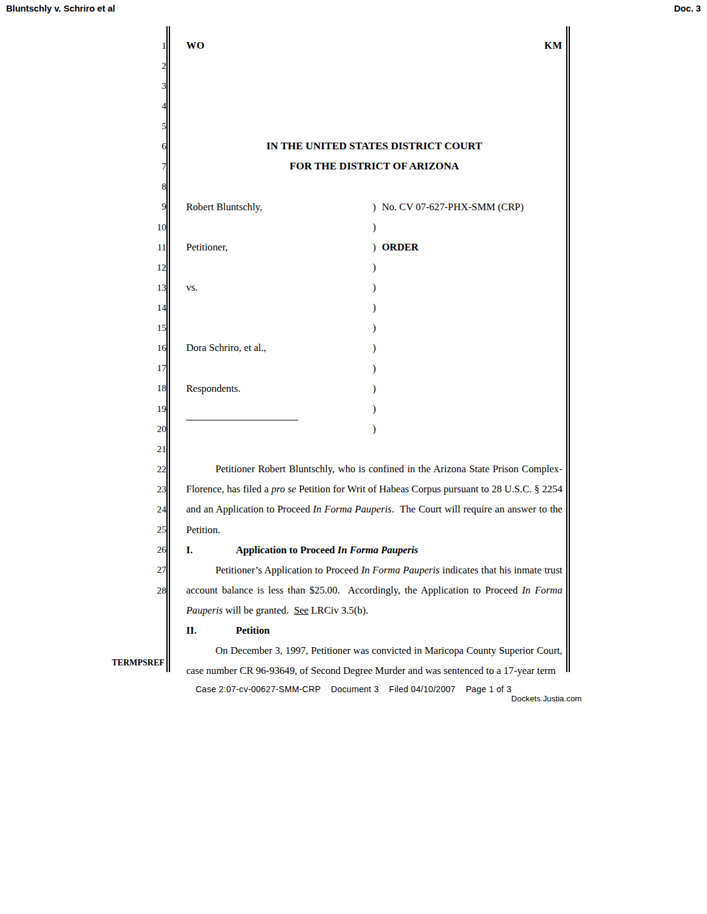Bluntschly v. Schriro et al Doc. 3
1
2
3
4
5
6
7
8
9
10
11
12
13
14
15
16
17
18
19
20
21
22
23
24
25
26
27
28
WO KM
IN THE UNITED STATES DISTRICT COURT
FOR THE DISTRICT OF ARIZONA
| Robert Bluntschly, | ) | No. CV 07-627-PHX-SMM (CRP) |
| | ) | |
| Petitioner, | ) | ORDER |
| | ) | |
| vs. | ) | |
| | ) | |
| | ) | |
| Dora Schriro, et al., | ) | |
| | ) | |
| Respondents. | ) | |
| | ) | |
| | ) | |
Petitioner Robert Bluntschly, who is confined in the Arizona State Prison Complex-Florence, has filed a pro se Petition for Writ of Habeas Corpus pursuant to 28 U.S.C. § 2254 and an Application to Proceed In Forma Pauperis. The Court will require an answer to the Petition.
I.
Application to Proceed In Forma Pauperis
Petitioner’s Application to Proceed In Forma Pauperis indicates that his inmate trust account balance is less than $25.00. Accordingly, the Application to Proceed In Forma Pauperis will be granted. See LRCiv 3.5(b).
II.
Petition
On December 3, 1997, Petitioner was convicted in Maricopa County Superior Court, case number CR 96-93649, of Second Degree Murder and was sentenced to a 17-year term
TERMPSREF
Case 2:07-cv-00627-SMM-CRP Document 3 Filed 04/10/2007 Page 1 of 3 Dockets.Justia.com